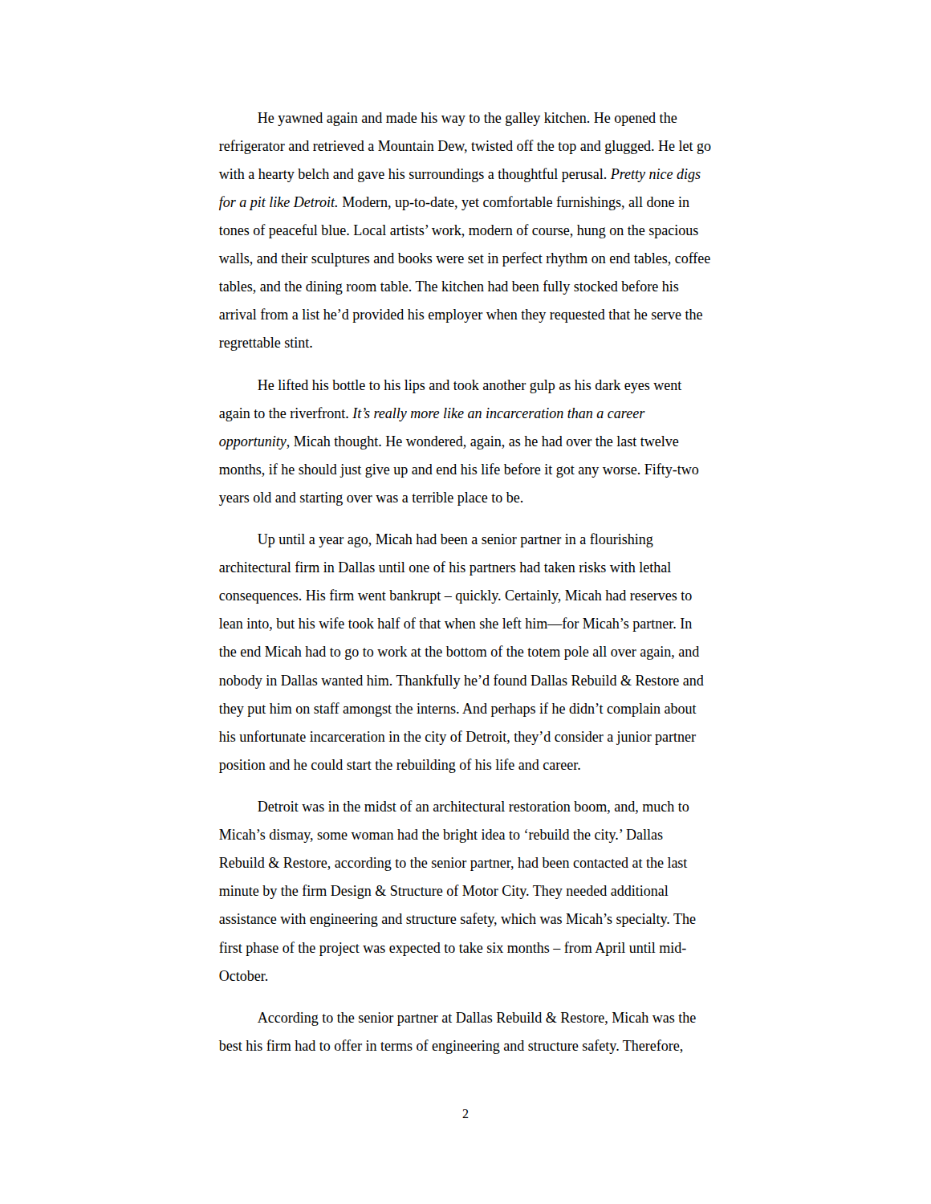He yawned again and made his way to the galley kitchen. He opened the refrigerator and retrieved a Mountain Dew, twisted off the top and glugged. He let go with a hearty belch and gave his surroundings a thoughtful perusal. Pretty nice digs for a pit like Detroit. Modern, up-to-date, yet comfortable furnishings, all done in tones of peaceful blue. Local artists’ work, modern of course, hung on the spacious walls, and their sculptures and books were set in perfect rhythm on end tables, coffee tables, and the dining room table. The kitchen had been fully stocked before his arrival from a list he’d provided his employer when they requested that he serve the regrettable stint.
He lifted his bottle to his lips and took another gulp as his dark eyes went again to the riverfront. It’s really more like an incarceration than a career opportunity, Micah thought. He wondered, again, as he had over the last twelve months, if he should just give up and end his life before it got any worse. Fifty-two years old and starting over was a terrible place to be.
Up until a year ago, Micah had been a senior partner in a flourishing architectural firm in Dallas until one of his partners had taken risks with lethal consequences. His firm went bankrupt – quickly. Certainly, Micah had reserves to lean into, but his wife took half of that when she left him—for Micah’s partner. In the end Micah had to go to work at the bottom of the totem pole all over again, and nobody in Dallas wanted him. Thankfully he’d found Dallas Rebuild & Restore and they put him on staff amongst the interns. And perhaps if he didn’t complain about his unfortunate incarceration in the city of Detroit, they’d consider a junior partner position and he could start the rebuilding of his life and career.
Detroit was in the midst of an architectural restoration boom, and, much to Micah’s dismay, some woman had the bright idea to ‘rebuild the city.’ Dallas Rebuild & Restore, according to the senior partner, had been contacted at the last minute by the firm Design & Structure of Motor City. They needed additional assistance with engineering and structure safety, which was Micah’s specialty. The first phase of the project was expected to take six months – from April until mid-October.
According to the senior partner at Dallas Rebuild & Restore, Micah was the best his firm had to offer in terms of engineering and structure safety. Therefore,
2